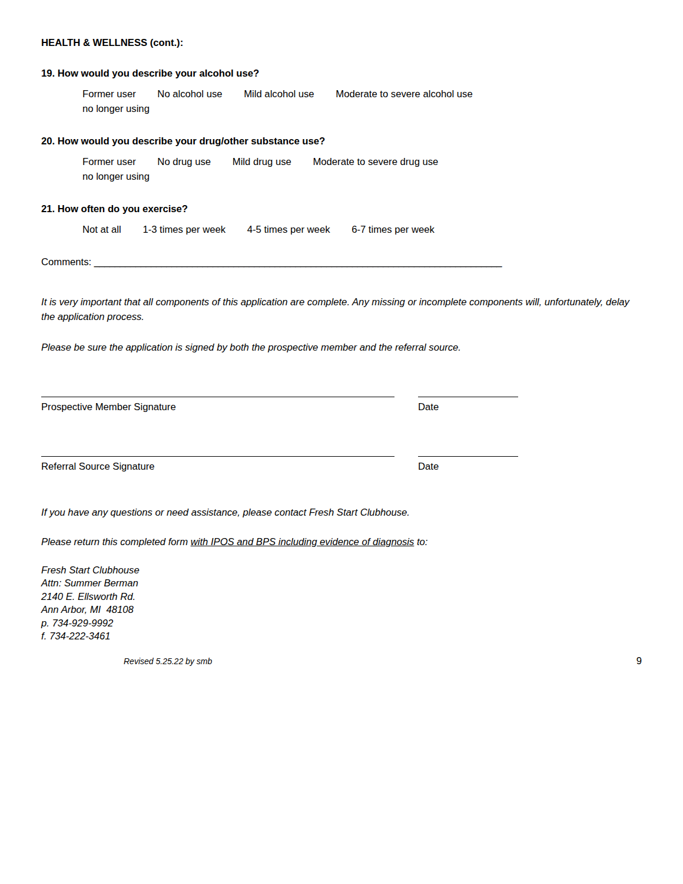HEALTH & WELLNESS (cont.):
19. How would you describe your alcohol use?
Former user No alcohol use Mild alcohol use Moderate to severe alcohol use
no longer using
20. How would you describe your drug/other substance use?
Former user No drug use Mild drug use Moderate to severe drug use
no longer using
21. How often do you exercise?
Not at all 1-3 times per week 4-5 times per week 6-7 times per week
Comments: _______________________________________________________________________________
It is very important that all components of this application are complete. Any missing or incomplete components will, unfortunately, delay the application process.
Please be sure the application is signed by both the prospective member and the referral source.
Prospective Member Signature
Date
Referral Source Signature
Date
If you have any questions or need assistance, please contact Fresh Start Clubhouse.
Please return this completed form with IPOS and BPS including evidence of diagnosis to:
Fresh Start Clubhouse
Attn: Summer Berman
2140 E. Ellsworth Rd.
Ann Arbor, MI 48108
p. 734-929-9992
f. 734-222-3461
Revised 5.25.22 by smb 9